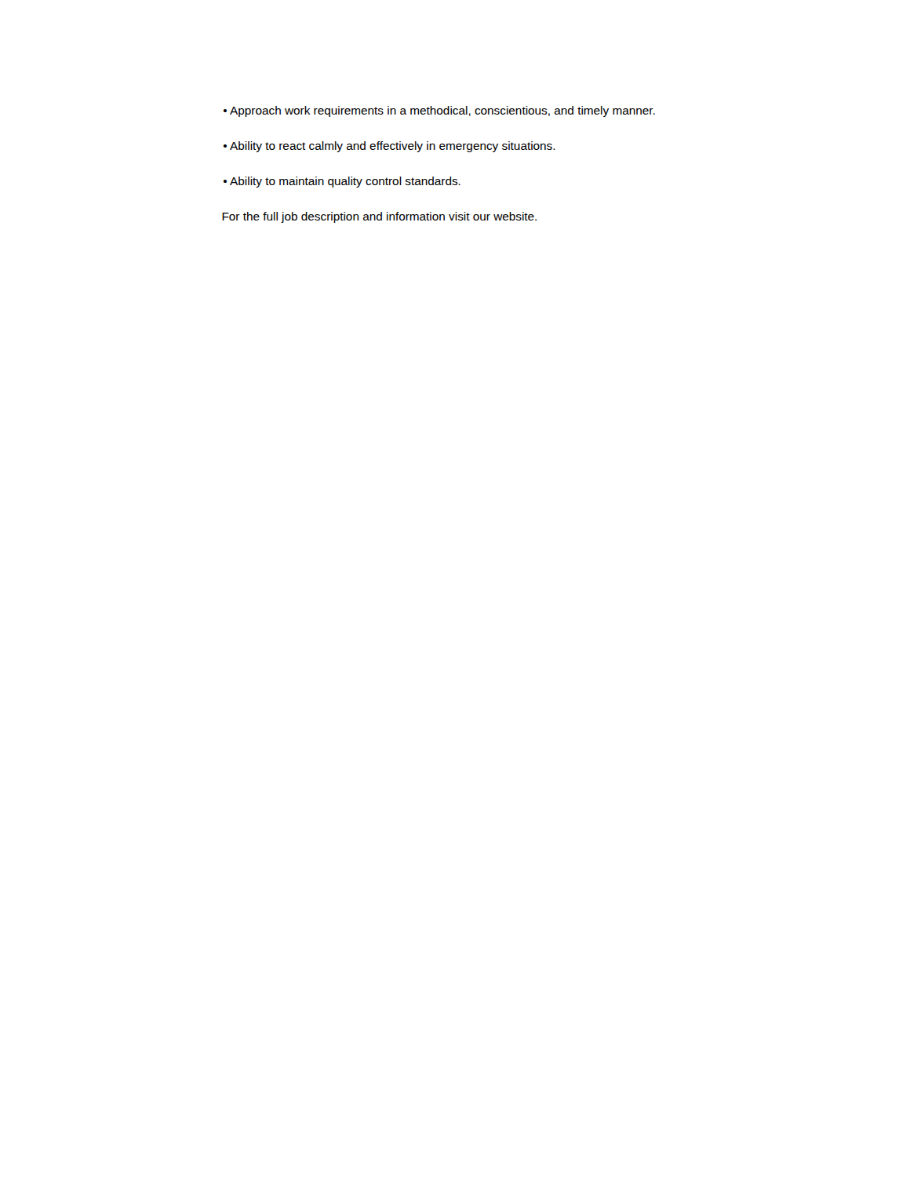• Approach work requirements in a methodical, conscientious, and timely manner.
• Ability to react calmly and effectively in emergency situations.
• Ability to maintain quality control standards.
For the full job description and information visit our website.